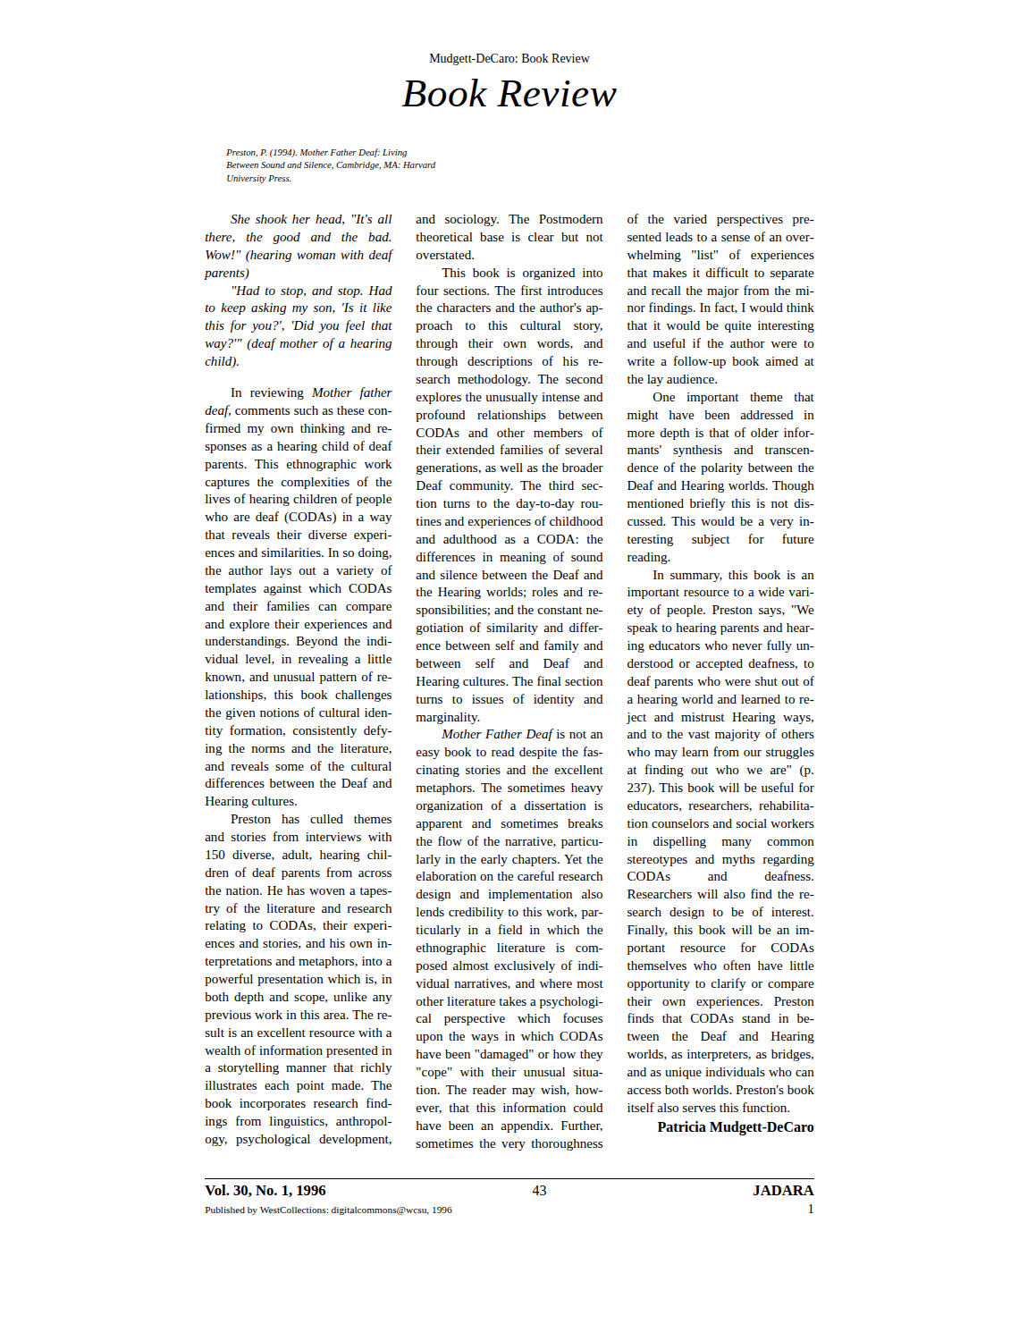Mudgett-DeCaro: Book Review
Book Review
Preston, P. (1994). Mother Father Deaf: Living Between Sound and Silence, Cambridge, MA: Harvard University Press.
She shook her head, "It's all there, the good and the bad. Wow!" (hearing woman with deaf parents)
"Had to stop, and stop. Had to keep asking my son, 'Is it like this for you?', 'Did you feel that way?'" (deaf mother of a hearing child).
In reviewing Mother father deaf, comments such as these confirmed my own thinking and responses as a hearing child of deaf parents. This ethnographic work captures the complexities of the lives of hearing children of people who are deaf (CODAs) in a way that reveals their diverse experiences and similarities. In so doing, the author lays out a variety of templates against which CODAs and their families can compare and explore their experiences and understandings. Beyond the individual level, in revealing a little known, and unusual pattern of relationships, this book challenges the given notions of cultural identity formation, consistently defying the norms and the literature, and reveals some of the cultural differences between the Deaf and Hearing cultures.
Preston has culled themes and stories from interviews with 150 diverse, adult, hearing children of deaf parents from across the nation. He has woven a tapestry of the literature and research relating to CODAs, their experiences and stories, and his own interpretations and metaphors, into a powerful presentation which is, in both depth and scope, unlike any previous work in this area. The result is an excellent resource with a wealth of information presented in a storytelling manner that richly illustrates each point made. The book incorporates research findings from linguistics, anthropology, psychological development, and sociology. The Postmodern theoretical base is clear but not overstated.
This book is organized into four sections. The first introduces the characters and the author's approach to this cultural story, through their own words, and through descriptions of his research methodology. The second explores the unusually intense and profound relationships between CODAs and other members of their extended families of several generations, as well as the broader Deaf community. The third section turns to the day-to-day routines and experiences of childhood and adulthood as a CODA: the differences in meaning of sound and silence between the Deaf and the Hearing worlds; roles and responsibilities; and the constant negotiation of similarity and difference between self and family and between self and Deaf and Hearing cultures. The final section turns to issues of identity and marginality.
Mother Father Deaf is not an easy book to read despite the fascinating stories and the excellent metaphors. The sometimes heavy organization of a dissertation is apparent and sometimes breaks the flow of the narrative, particularly in the early chapters. Yet the elaboration on the careful research design and implementation also lends credibility to this work, particularly in a field in which the ethnographic literature is composed almost exclusively of individual narratives, and where most other literature takes a psychological perspective which focuses upon the ways in which CODAs have been "damaged" or how they "cope" with their unusual situation. The reader may wish, however, that this information could have been an appendix. Further, sometimes the very thoroughness of the varied perspectives presented leads to a sense of an overwhelming "list" of experiences that makes it difficult to separate and recall the major from the minor findings. In fact, I would think that it would be quite interesting and useful if the author were to write a follow-up book aimed at the lay audience.
One important theme that might have been addressed in more depth is that of older informants' synthesis and transcendence of the polarity between the Deaf and Hearing worlds. Though mentioned briefly this is not discussed. This would be a very interesting subject for future reading.
In summary, this book is an important resource to a wide variety of people. Preston says, "We speak to hearing parents and hearing educators who never fully understood or accepted deafness, to deaf parents who were shut out of a hearing world and learned to reject and mistrust Hearing ways, and to the vast majority of others who may learn from our struggles at finding out who we are" (p. 237). This book will be useful for educators, researchers, rehabilitation counselors and social workers in dispelling many common stereotypes and myths regarding CODAs and deafness. Researchers will also find the research design to be of interest. Finally, this book will be an important resource for CODAs themselves who often have little opportunity to clarify or compare their own experiences. Preston finds that CODAs stand in between the Deaf and Hearing worlds, as interpreters, as bridges, and as unique individuals who can access both worlds. Preston's book itself also serves this function.
Patricia Mudgett-DeCaro
Vol. 30, No. 1, 1996 43 JADARA
Published by WestCollections: digitalcommons@wcsu, 1996 1